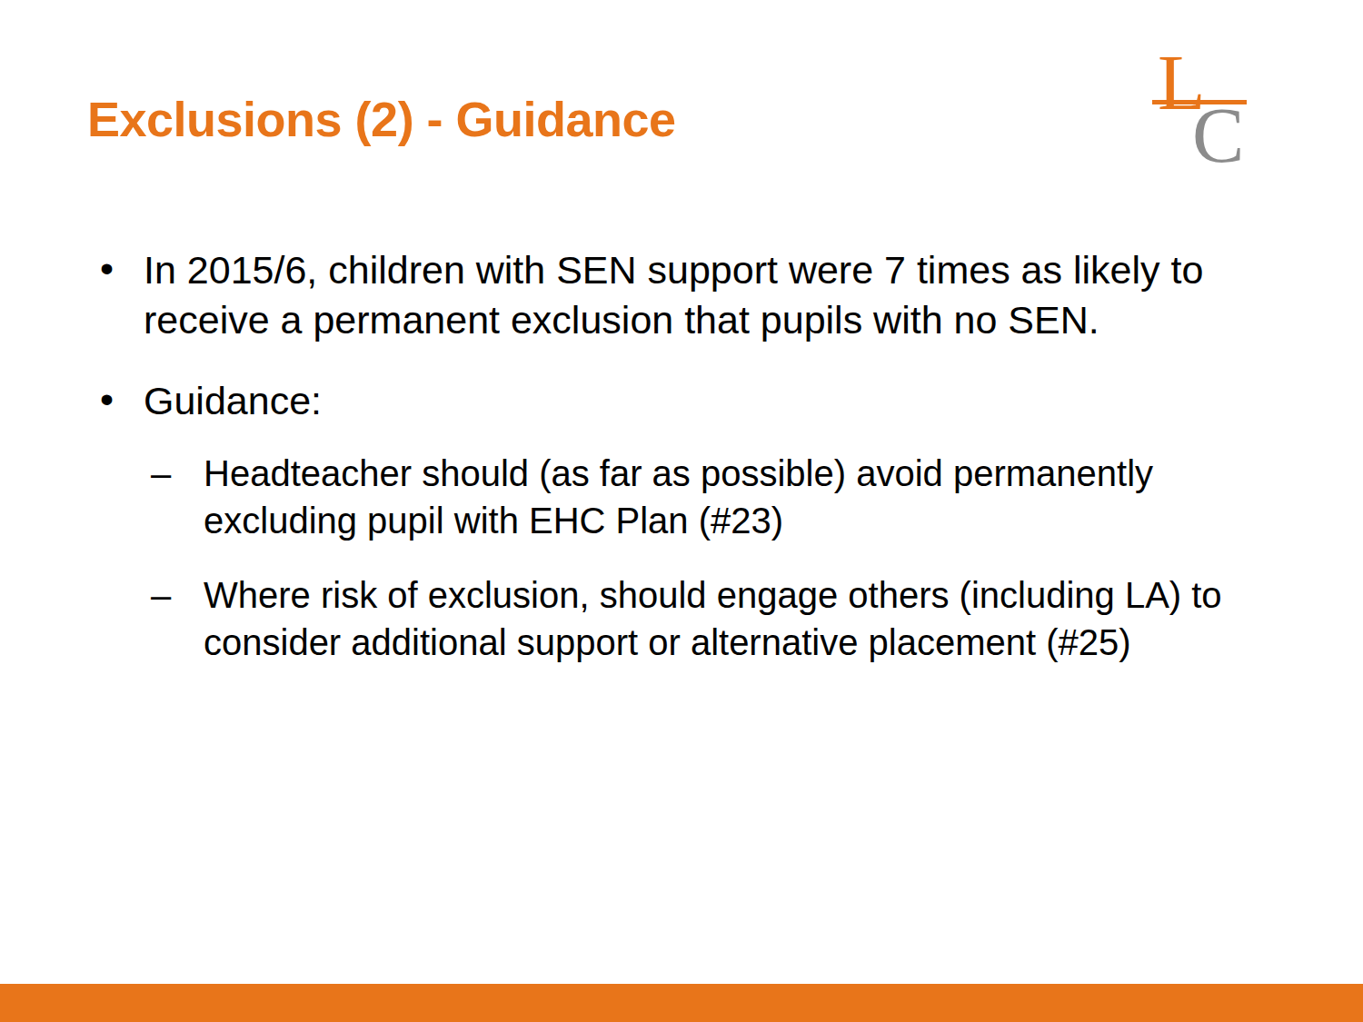L C
Exclusions (2) - Guidance
In 2015/6, children with SEN support were 7 times as likely to receive a permanent exclusion that pupils with no SEN.
Guidance:
Headteacher should (as far as possible) avoid permanently excluding pupil with EHC Plan (#23)
Where risk of exclusion, should engage others (including LA) to consider additional support or alternative placement (#25)